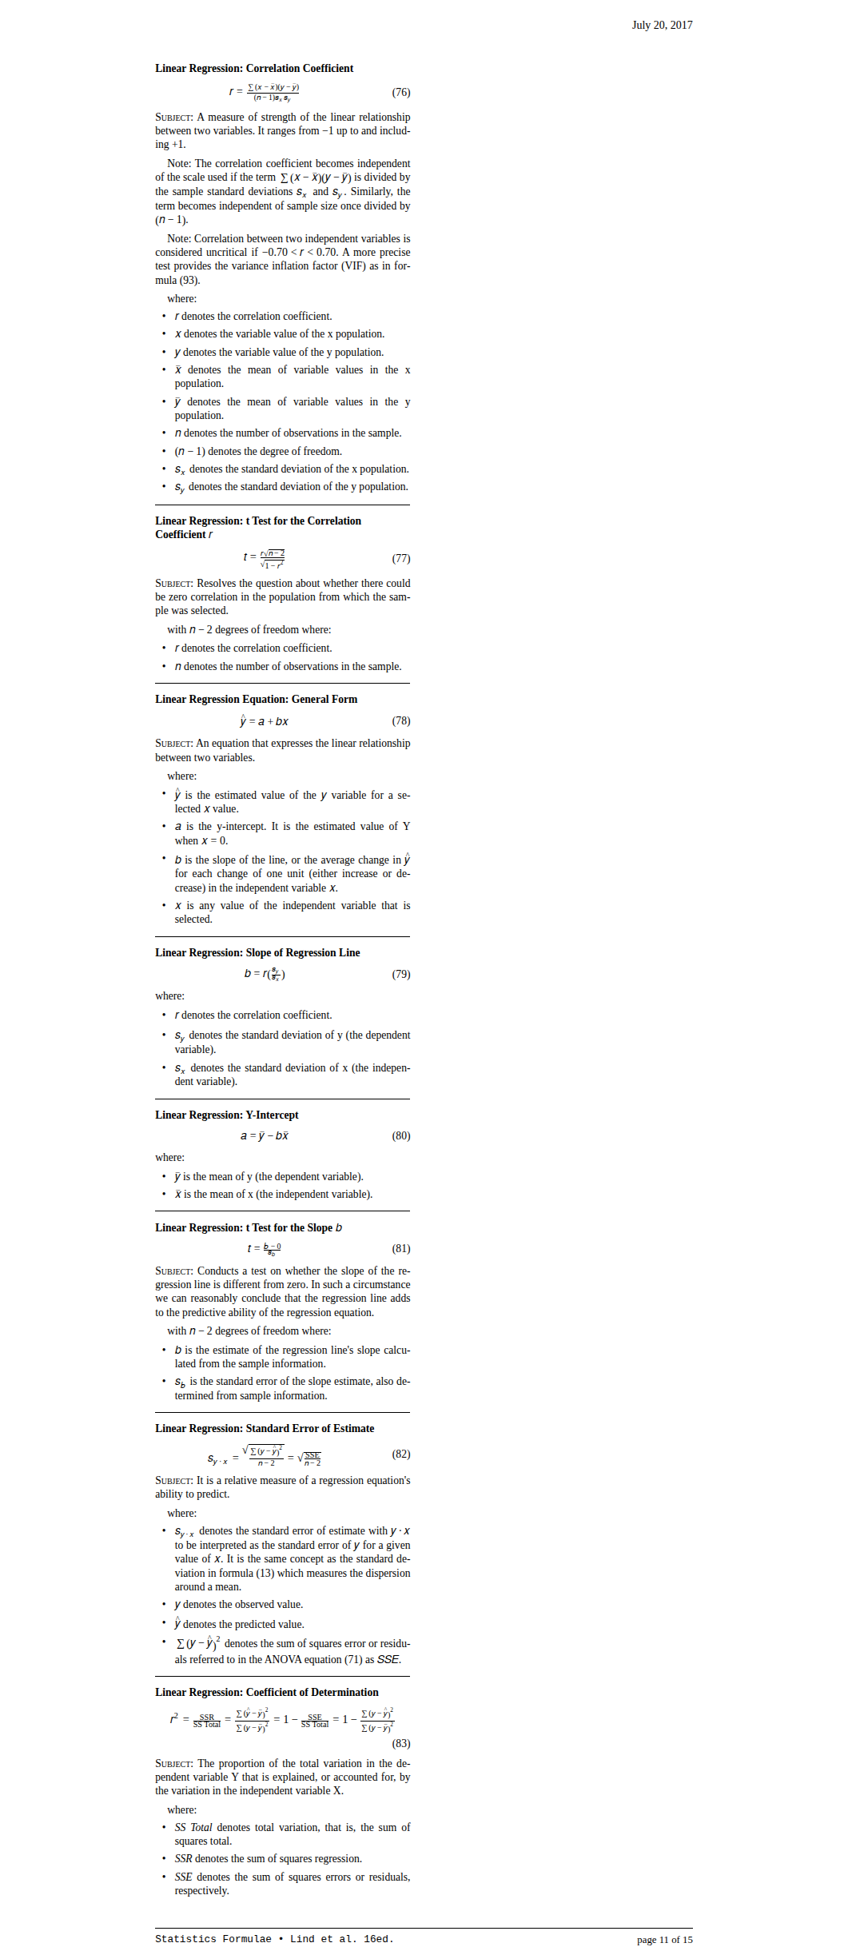July 20, 2017
Linear Regression: Correlation Coefficient
r= ∑(x−x¯)(y−y¯) (n−1)sxsy
(76)
Subject: A measure of strength of the linear relationship between two variables. It ranges from −1 up to and including +1.
Note: The correlation coefficient becomes independent of the scale used if the term ∑(x−x¯)(y−y¯) is divided by the sample standard deviations sx and sy. Similarly, the term becomes independent of sample size once divided by (n−1).
Note: Correlation between two independent variables is considered uncritical if −0.70<r<0.70. A more precise test provides the variance inflation factor (VIF) as in formula (93).
where:
r denotes the correlation coefficient.
x denotes the variable value of the x population.
y denotes the variable value of the y population.
x¯ denotes the mean of variable values in the x population.
y¯ denotes the mean of variable values in the y population.
n denotes the number of observations in the sample.
(n−1) denotes the degree of freedom.
sx denotes the standard deviation of the x population.
sy denotes the standard deviation of the y population.
Linear Regression: t Test for the Correlation Coefficient r
t= rn−2 1−r2
(77)
Subject: Resolves the question about whether there could be zero correlation in the population from which the sample was selected.
with n−2 degrees of freedom where:
r denotes the correlation coefficient.
n denotes the number of observations in the sample.
Linear Regression Equation: General Form
y^=a+bx
(78)
Subject: An equation that expresses the linear relationship between two variables.
where:
y^ is the estimated value of the y variable for a selected x value.
a is the y-intercept. It is the estimated value of Y when x=0.
b is the slope of the line, or the average change in y^ for each change of one unit (either increase or decrease) in the independent variable x.
x is any value of the independent variable that is selected.
Linear Regression: Slope of Regression Line
b=r( sysx )
(79)
where:
r denotes the correlation coefficient.
sy denotes the standard deviation of y (the dependent variable).
sx denotes the standard deviation of x (the independent variable).
Linear Regression: Y-Intercept
a=y¯−bx¯
(80)
where:
y¯ is the mean of y (the dependent variable).
x¯ is the mean of x (the independent variable).
Linear Regression: t Test for the Slope b
t= b−0 sb
(81)
Subject: Conducts a test on whether the slope of the regression line is different from zero. In such a circumstance we can reasonably conclude that the regression line adds to the predictive ability of the regression equation.
with n−2 degrees of freedom where:
b is the estimate of the regression line's slope calculated from the sample information.
sb is the standard error of the slope estimate, also determined from sample information.
Linear Regression: Standard Error of Estimate
sy·x= ∑(y−y^)2 n−2 = SSE n−2
(82)
Subject: It is a relative measure of a regression equation's ability to predict.
where:
sy·x denotes the standard error of estimate with y·x to be interpreted as the standard error of y for a given value of x. It is the same concept as the standard deviation in formula (13) which measures the dispersion around a mean.
y denotes the observed value.
y^ denotes the predicted value.
∑(y−y^)2 denotes the sum of squares error or residuals referred to in the ANOVA equation (71) as SSE.
Linear Regression: Coefficient of Determination
r2= SSRSS Total = ∑(y^−y¯)2 ∑(y−y¯)2 =1− SSESS Total =1− ∑(y−y^)2 ∑(y−y¯)2
(83)
Subject: The proportion of the total variation in the dependent variable Y that is explained, or accounted for, by the variation in the independent variable X.
where:
SS Total denotes total variation, that is, the sum of squares total.
SSR denotes the sum of squares regression.
SSE denotes the sum of squares errors or residuals, respectively.
Statistics Formulae • Lind et al. 16ed.
page 11 of 15